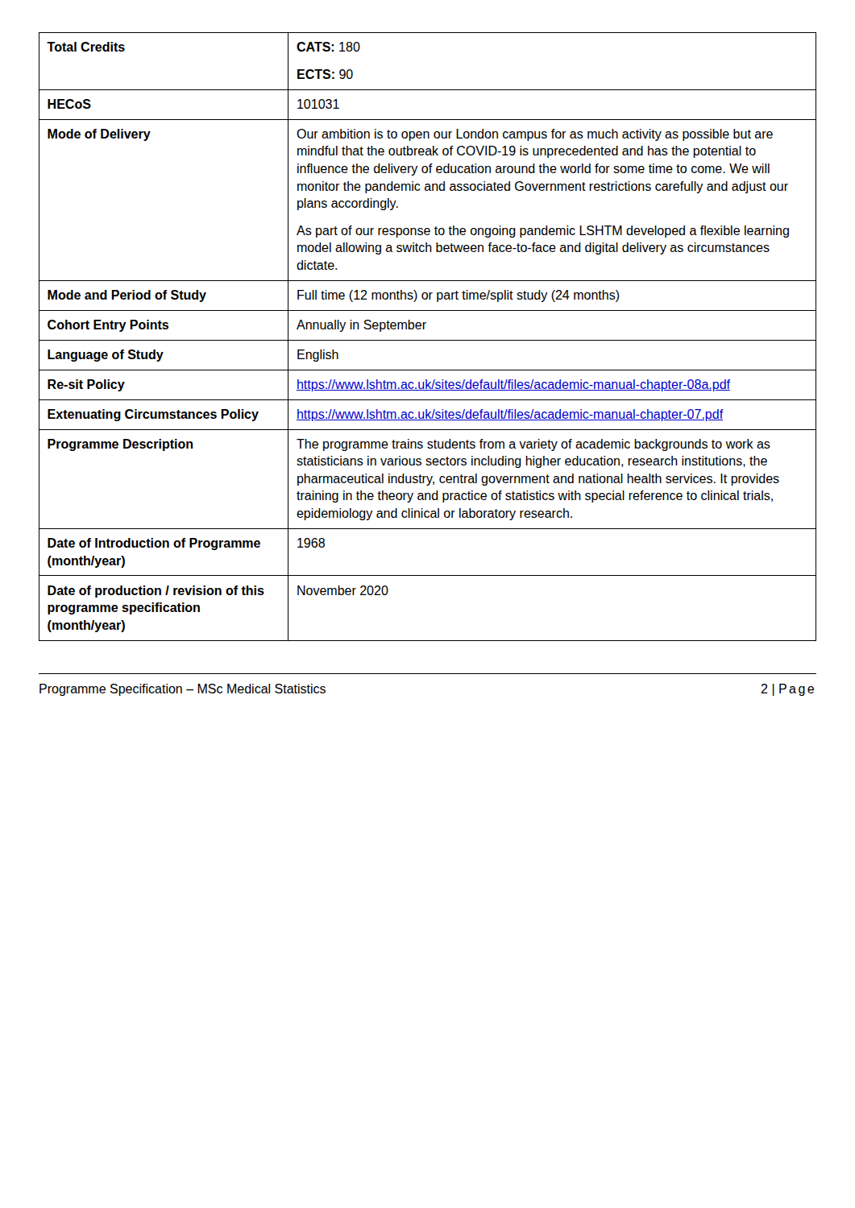| Total Credits | CATS: 180 ECTS: 90 |
| HECoS | 101031 |
| Mode of Delivery | Our ambition is to open our London campus for as much activity as possible but are mindful that the outbreak of COVID-19 is unprecedented and has the potential to influence the delivery of education around the world for some time to come. We will monitor the pandemic and associated Government restrictions carefully and adjust our plans accordingly. As part of our response to the ongoing pandemic LSHTM developed a flexible learning model allowing a switch between face-to-face and digital delivery as circumstances dictate. |
| Mode and Period of Study | Full time (12 months) or part time/split study (24 months) |
| Cohort Entry Points | Annually in September |
| Language of Study | English |
| Re-sit Policy | https://www.lshtm.ac.uk/sites/default/files/academic-manual-chapter-08a.pdf |
| Extenuating Circumstances Policy | https://www.lshtm.ac.uk/sites/default/files/academic-manual-chapter-07.pdf |
| Programme Description | The programme trains students from a variety of academic backgrounds to work as statisticians in various sectors including higher education, research institutions, the pharmaceutical industry, central government and national health services. It provides training in the theory and practice of statistics with special reference to clinical trials, epidemiology and clinical or laboratory research. |
| Date of Introduction of Programme (month/year) | 1968 |
| Date of production / revision of this programme specification (month/year) | November 2020 |
Programme Specification – MSc Medical Statistics 2 | Page